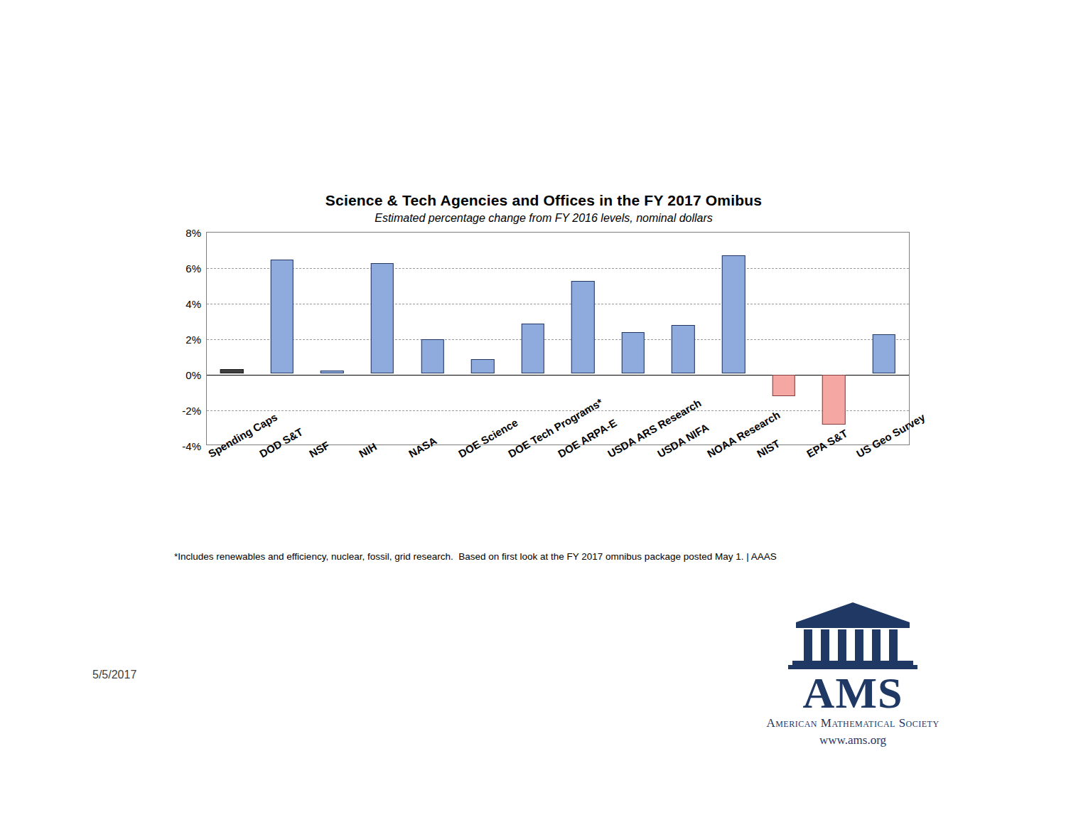Science & Tech Agencies and Offices in the FY 2017 Omibus
Estimated percentage change from FY 2016 levels, nominal dollars
8% 6% 4% 2% 0% -2% -4%
Spending Caps DOD S&T NSF NIH NASA DOE Science DOE Tech Programs* DOE ARPA-E USDA ARS Research USDA NIFA NOAA Research NIST EPA S&T US Geo Survey
*Includes renewables and efficiency, nuclear, fossil, grid research. Based on first look at the FY 2017 omnibus package posted May 1. | AAAS
AMS
American Mathematical Society
www.ams.org
5/5/2017